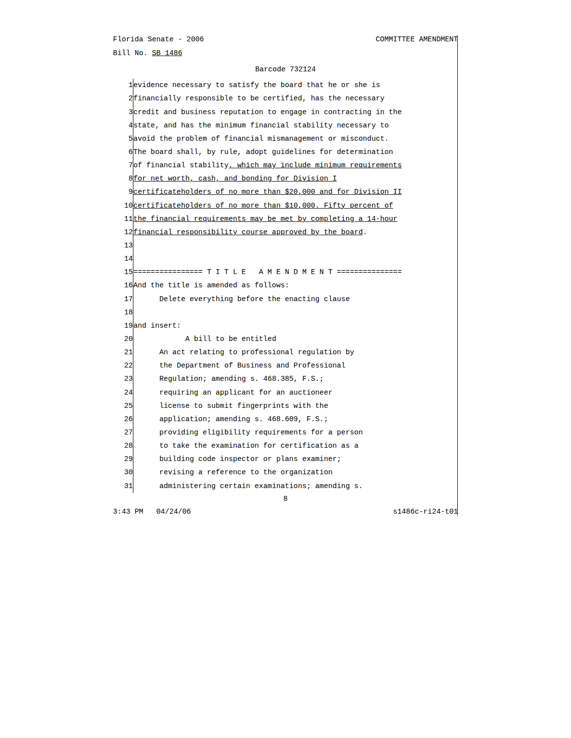Florida Senate - 2006 COMMITTEE AMENDMENT
Bill No. SB 1486
Barcode 732124
| 1 | evidence necessary to satisfy the board that he or she is |
| 2 | financially responsible to be certified, has the necessary |
| 3 | credit and business reputation to engage in contracting in the |
| 4 | state, and has the minimum financial stability necessary to |
| 5 | avoid the problem of financial mismanagement or misconduct. |
| 6 | The board shall, by rule, adopt guidelines for determination |
| 7 | of financial stability , which may include minimum requirements |
| 8 | for net worth, cash, and bonding for Division I |
| 9 | certificateholders of no more than $20,000 and for Division II |
| 10 | certificateholders of no more than $10,000. Fifty percent of |
| 11 | the financial requirements may be met by completing a 14-hour |
| 12 | financial responsibility course approved by the board . |
| 13 | |
| 14 | |
| 15 | ================ T I T L E A M E N D M E N T =============== |
| 16 | And the title is amended as follows: |
| 17 | Delete everything before the enacting clause |
| 18 | |
| 19 | and insert: |
| 20 | A bill to be entitled |
| 21 | An act relating to professional regulation by |
| 22 | the Department of Business and Professional |
| 23 | Regulation; amending s. 468.385, F.S.; |
| 24 | requiring an applicant for an auctioneer |
| 25 | license to submit fingerprints with the |
| 26 | application; amending s. 468.609, F.S.; |
| 27 | providing eligibility requirements for a person |
| 28 | to take the examination for certification as a |
| 29 | building code inspector or plans examiner; |
| 30 | revising a reference to the organization |
| 31 | administering certain examinations; amending s. |
8
3:43 PM 04/24/06 s1486c-ri24-t01